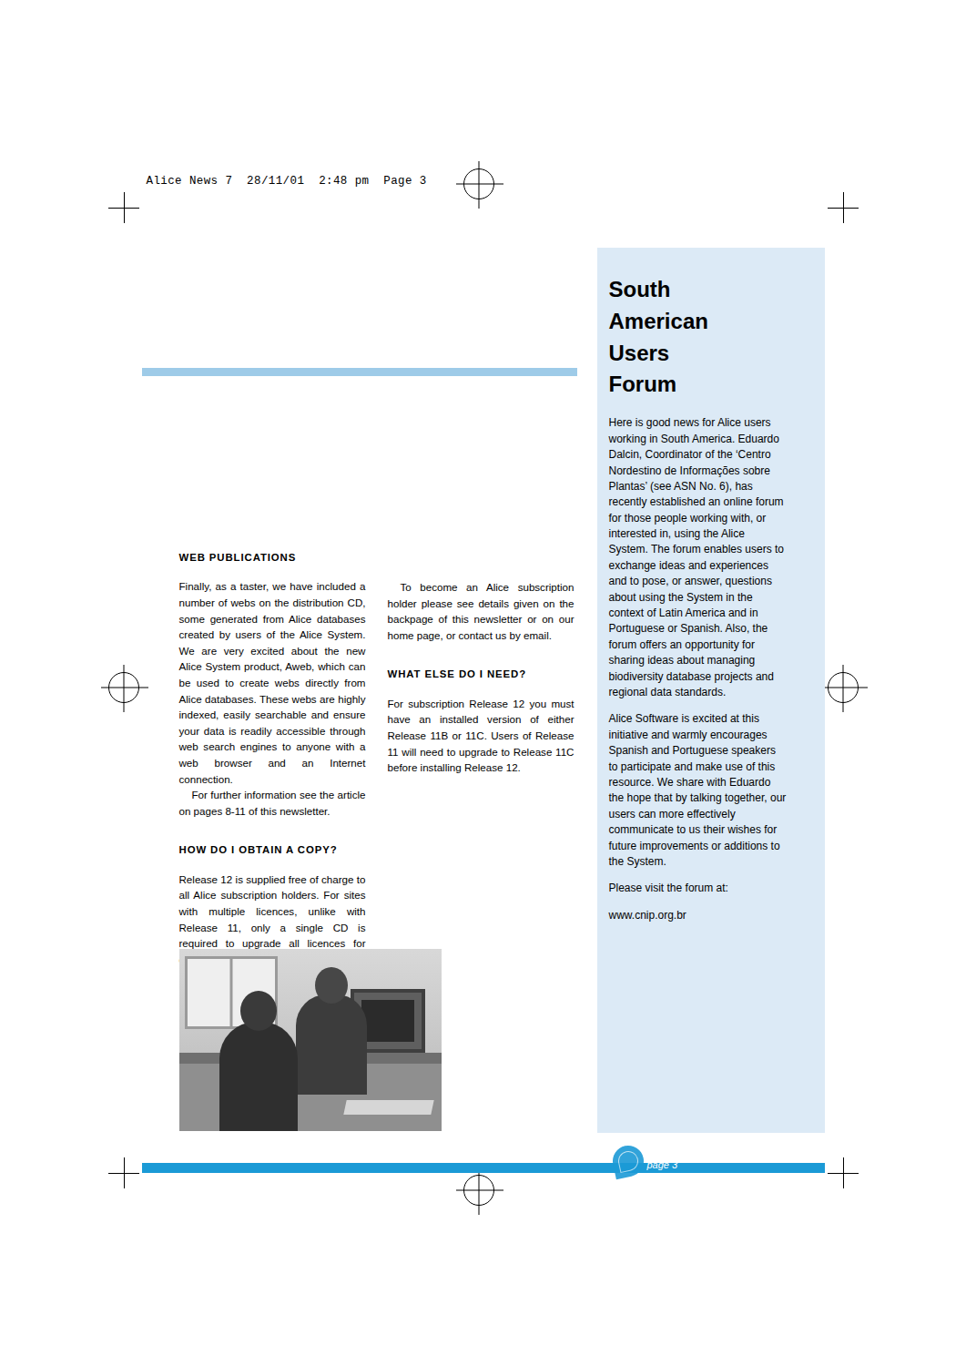Alice News 7 28/11/01 2:48 pm Page 3
South
American
Users
Forum
Here is good news for Alice users working in South America. Eduardo Dalcin, Coordinator of the ‘Centro Nordestino de Informações sobre Plantas’ (see ASN No. 6), has recently established an online forum for those people working with, or interested in, using the Alice System. The forum enables users to exchange ideas and experiences and to pose, or answer, questions about using the System in the context of Latin America and in Portuguese or Spanish. Also, the forum offers an opportunity for sharing ideas about managing biodiversity database projects and regional data standards.
Alice Software is excited at this initiative and warmly encourages Spanish and Portuguese speakers to participate and make use of this resource. We share with Eduardo the hope that by talking together, our users can more effectively communicate to us their wishes for future improvements or additions to the System.
Please visit the forum at:
www.cnip.org.br
Web publications
Finally, as a taster, we have included a number of webs on the distribution CD, some generated from Alice databases created by users of the Alice System. We are very excited about the new Alice System product, Aweb, which can be used to create webs directly from Alice databases. These webs are highly indexed, easily searchable and ensure your data is readily accessible through web search engines to anyone with a web browser and an Internet connection.
For further information see the article on pages 8-11 of this newsletter.
How do I obtain a copy?
Release 12 is supplied free of charge to all Alice subscription holders. For sites with multiple licences, unlike with Release 11, only a single CD is required to upgrade all licences for each edition.
To become an Alice subscription holder please see details given on the backpage of this newsletter or on our home page, or contact us by email.
What else do I need?
For subscription Release 12 you must have an installed version of either Release 11B or 11C. Users of Release 11 will need to upgrade to Release 11C before installing Release 12.
page 3